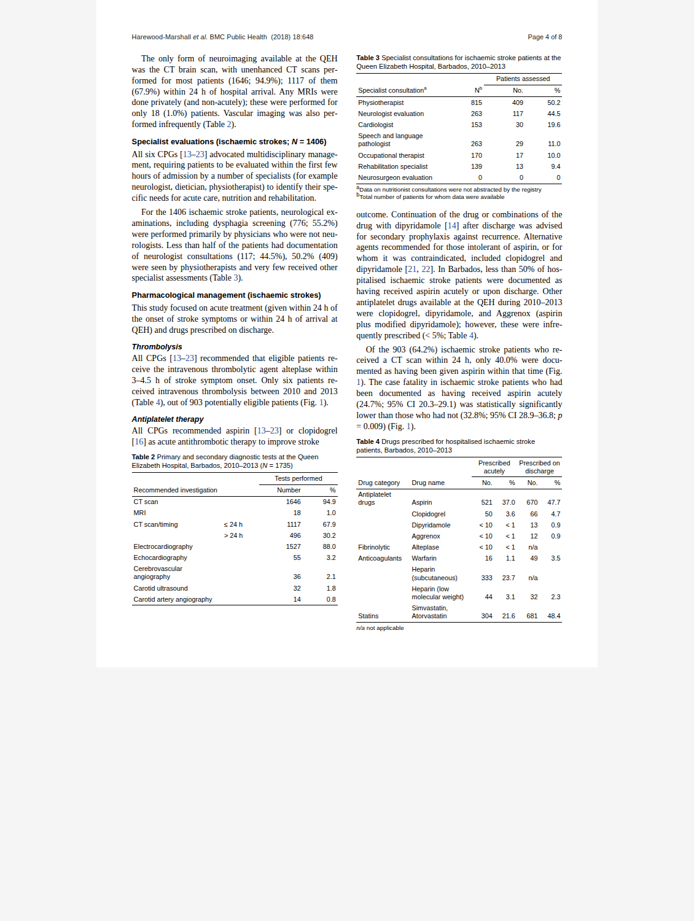Harewood-Marshall et al. BMC Public Health (2018) 18:648
Page 4 of 8
The only form of neuroimaging available at the QEH was the CT brain scan, with unenhanced CT scans performed for most patients (1646; 94.9%); 1117 of them (67.9%) within 24 h of hospital arrival. Any MRIs were done privately (and non-acutely); these were performed for only 18 (1.0%) patients. Vascular imaging was also performed infrequently (Table 2).
Specialist evaluations (ischaemic strokes; N = 1406)
All six CPGs [13–23] advocated multidisciplinary management, requiring patients to be evaluated within the first few hours of admission by a number of specialists (for example neurologist, dietician, physiotherapist) to identify their specific needs for acute care, nutrition and rehabilitation.
For the 1406 ischaemic stroke patients, neurological examinations, including dysphagia screening (776; 55.2%) were performed primarily by physicians who were not neurologists. Less than half of the patients had documentation of neurologist consultations (117; 44.5%), 50.2% (409) were seen by physiotherapists and very few received other specialist assessments (Table 3).
Pharmacological management (ischaemic strokes)
This study focused on acute treatment (given within 24 h of the onset of stroke symptoms or within 24 h of arrival at QEH) and drugs prescribed on discharge.
Thrombolysis
All CPGs [13–23] recommended that eligible patients receive the intravenous thrombolytic agent alteplase within 3–4.5 h of stroke symptom onset. Only six patients received intravenous thrombolysis between 2010 and 2013 (Table 4), out of 903 potentially eligible patients (Fig. 1).
Antiplatelet therapy
All CPGs recommended aspirin [13–23] or clopidogrel [16] as acute antithrombotic therapy to improve stroke
Table 2 Primary and secondary diagnostic tests at the Queen Elizabeth Hospital, Barbados, 2010–2013 (N = 1735)
| Recommended investigation | | Tests performed |
| --- | --- | --- |
| Number | % |
| CT scan | | 1646 | 94.9 |
| MRI | | 18 | 1.0 |
| CT scan/timing | ≤ 24 h | 1117 | 67.9 |
| | > 24 h | 496 | 30.2 |
| Electrocardiography | | 1527 | 88.0 |
| Echocardiography | | 55 | 3.2 |
| Cerebrovascular angiography | | 36 | 2.1 |
| Carotid ultrasound | | 32 | 1.8 |
| Carotid artery angiography | | 14 | 0.8 |
Table 3 Specialist consultations for ischaemic stroke patients at the Queen Elizabeth Hospital, Barbados, 2010–2013
| Specialist consultation a | N b | Patients assessed |
| --- | --- | --- |
| No. | % |
| Physiotherapist | 815 | 409 | 50.2 |
| Neurologist evaluation | 263 | 117 | 44.5 |
| Cardiologist | 153 | 30 | 19.6 |
| Speech and language pathologist | 263 | 29 | 11.0 |
| Occupational therapist | 170 | 17 | 10.0 |
| Rehabilitation specialist | 139 | 13 | 9.4 |
| Neurosurgeon evaluation | 0 | 0 | 0 |
aData on nutritionist consultations were not abstracted by the registry
bTotal number of patients for whom data were available
outcome. Continuation of the drug or combinations of the drug with dipyridamole [14] after discharge was advised for secondary prophylaxis against recurrence. Alternative agents recommended for those intolerant of aspirin, or for whom it was contraindicated, included clopidogrel and dipyridamole [21, 22]. In Barbados, less than 50% of hospitalised ischaemic stroke patients were documented as having received aspirin acutely or upon discharge. Other antiplatelet drugs available at the QEH during 2010–2013 were clopidogrel, dipyridamole, and Aggrenox (aspirin plus modified dipyridamole); however, these were infrequently prescribed (< 5%; Table 4).
Of the 903 (64.2%) ischaemic stroke patients who received a CT scan within 24 h, only 40.0% were documented as having been given aspirin within that time (Fig. 1). The case fatality in ischaemic stroke patients who had been documented as having received aspirin acutely (24.7%; 95% CI 20.3–29.1) was statistically significantly lower than those who had not (32.8%; 95% CI 28.9–36.8; p = 0.009) (Fig. 1).
Table 4 Drugs prescribed for hospitalised ischaemic stroke patients, Barbados, 2010–2013
| Drug category | Drug name | Prescribed acutely | Prescribed on discharge |
| --- | --- | --- | --- |
| No. | % | No. | % |
| Antiplatelet drugs | Aspirin | 521 | 37.0 | 670 | 47.7 |
| | Clopidogrel | 50 | 3.6 | 66 | 4.7 |
| | Dipyridamole | < 10 | < 1 | 13 | 0.9 |
| | Aggrenox | < 10 | < 1 | 12 | 0.9 |
| Fibrinolytic | Alteplase | < 10 | < 1 | n/a | |
| Anticoagulants | Warfarin | 16 | 1.1 | 49 | 3.5 |
| | Heparin (subcutaneous) | 333 | 23.7 | n/a | |
| | Heparin (low molecular weight) | 44 | 3.1 | 32 | 2.3 |
| Statins | Simvastatin, Atorvastatin | 304 | 21.6 | 681 | 48.4 |
n/a not applicable